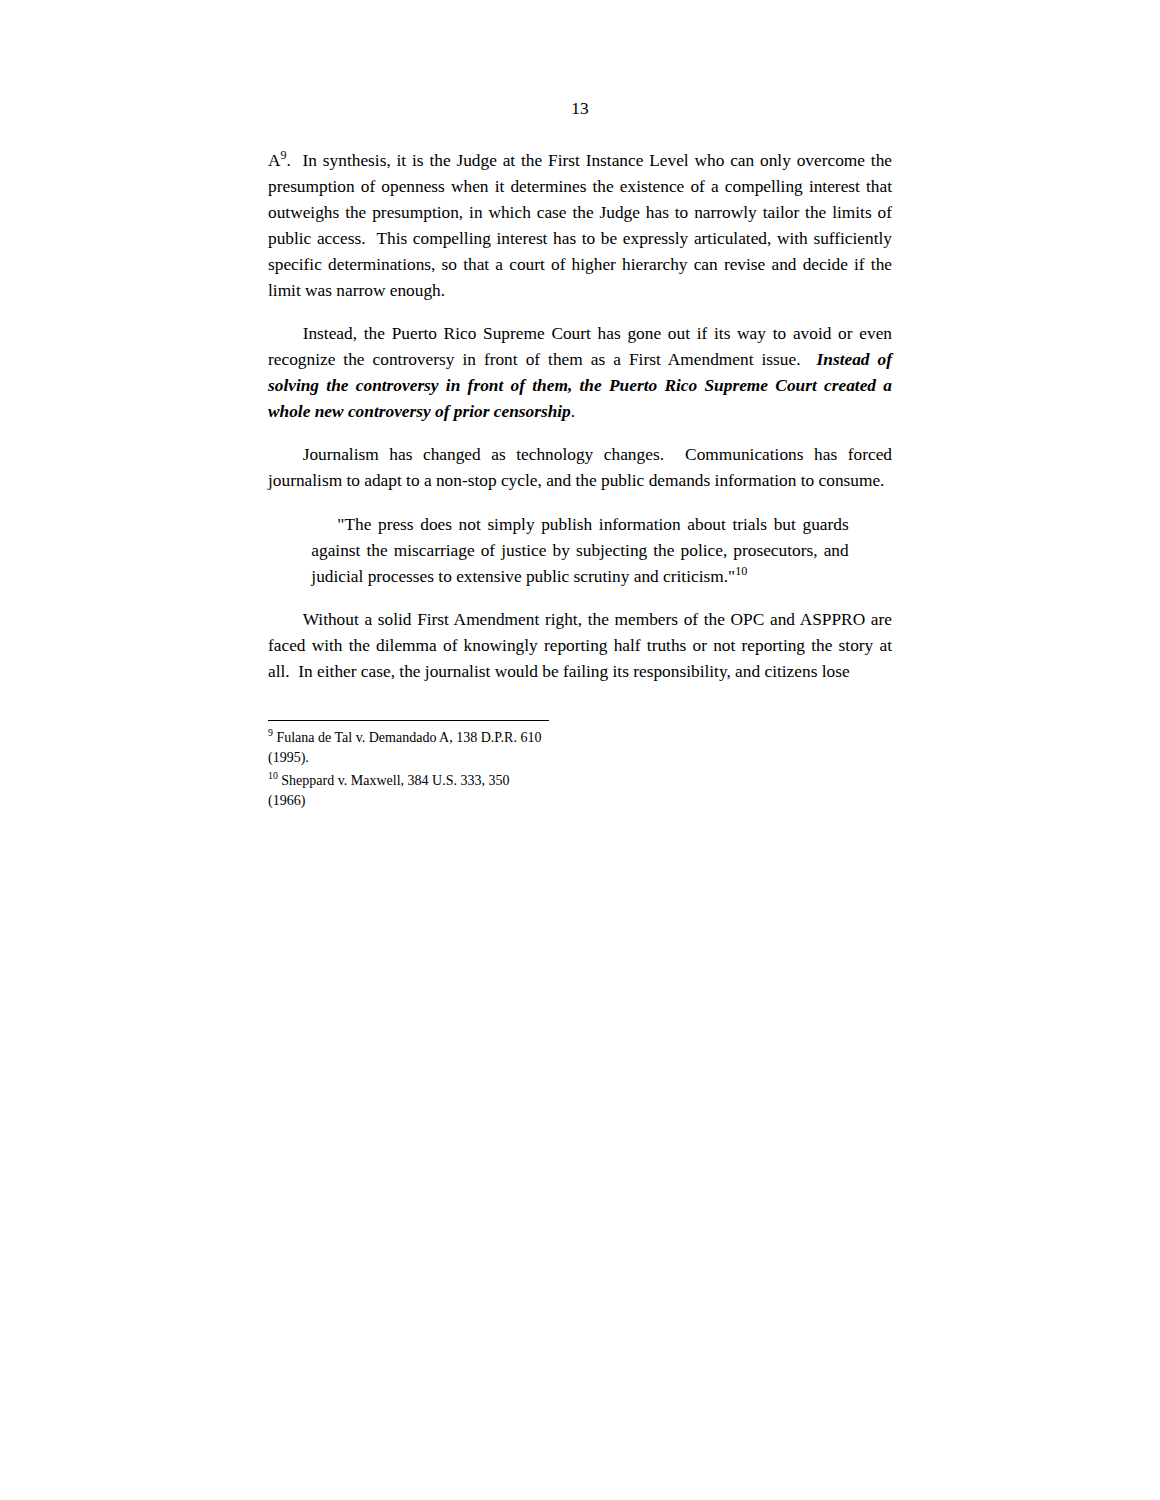13
A9. In synthesis, it is the Judge at the First Instance Level who can only overcome the presumption of openness when it determines the existence of a compelling interest that outweighs the presumption, in which case the Judge has to narrowly tailor the limits of public access. This compelling interest has to be expressly articulated, with sufficiently specific determinations, so that a court of higher hierarchy can revise and decide if the limit was narrow enough.
Instead, the Puerto Rico Supreme Court has gone out if its way to avoid or even recognize the controversy in front of them as a First Amendment issue. Instead of solving the controversy in front of them, the Puerto Rico Supreme Court created a whole new controversy of prior censorship.
Journalism has changed as technology changes. Communications has forced journalism to adapt to a non-stop cycle, and the public demands information to consume.
"The press does not simply publish information about trials but guards against the miscarriage of justice by subjecting the police, prosecutors, and judicial processes to extensive public scrutiny and criticism."10
Without a solid First Amendment right, the members of the OPC and ASPPRO are faced with the dilemma of knowingly reporting half truths or not reporting the story at all. In either case, the journalist would be failing its responsibility, and citizens lose
9 Fulana de Tal v. Demandado A, 138 D.P.R. 610 (1995).
10 Sheppard v. Maxwell, 384 U.S. 333, 350 (1966)